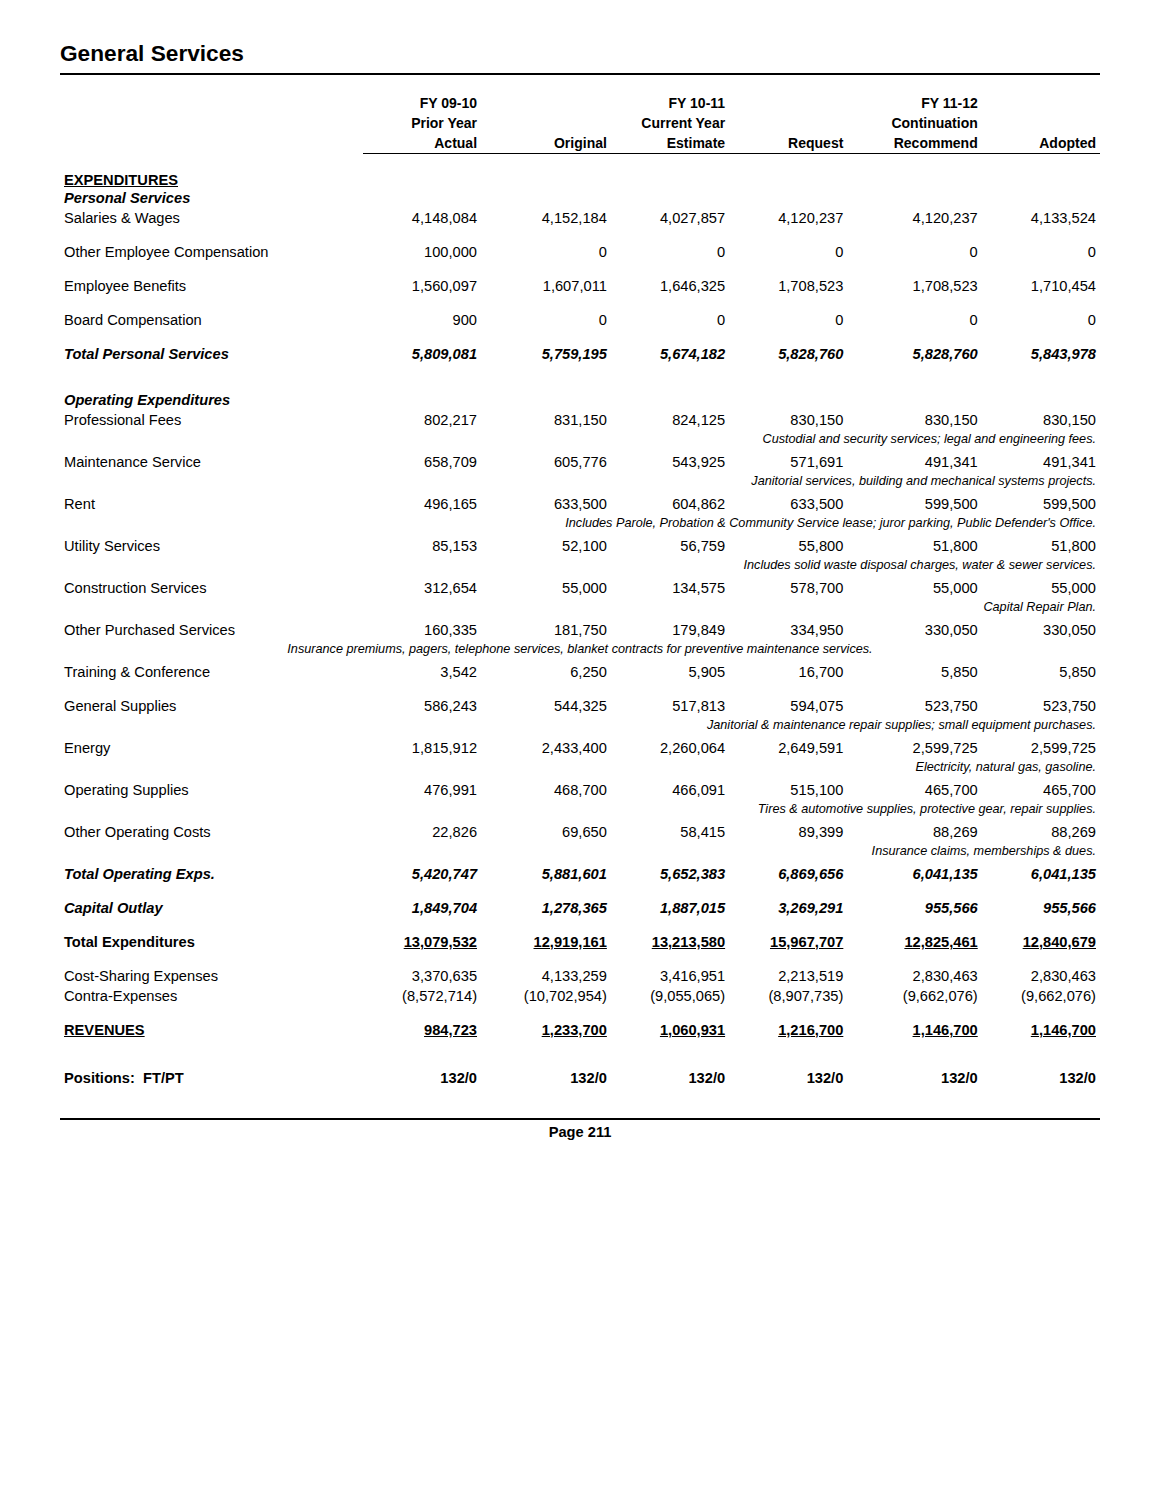General Services
| | FY 09-10 | FY 10-11 | | FY 11-12 | |
| --- | --- | --- | --- | --- | --- |
| | Prior Year | Current Year | | Continuation | |
| | Actual | Original | Estimate | Request | Recommend | Adopted |
| EXPENDITURES | |
| Personal Services | |
| Salaries & Wages | 4,148,084 | 4,152,184 | 4,027,857 | 4,120,237 | 4,120,237 | 4,133,524 |
| Other Employee Compensation | 100,000 | 0 | 0 | 0 | 0 | 0 |
| Employee Benefits | 1,560,097 | 1,607,011 | 1,646,325 | 1,708,523 | 1,708,523 | 1,710,454 |
| Board Compensation | 900 | 0 | 0 | 0 | 0 | 0 |
| Total Personal Services | 5,809,081 | 5,759,195 | 5,674,182 | 5,828,760 | 5,828,760 | 5,843,978 |
| Operating Expenditures | |
| Professional Fees | 802,217 | 831,150 | 824,125 | 830,150 | 830,150 | 830,150 |
| Custodial and security services; legal and engineering fees. |
| Maintenance Service | 658,709 | 605,776 | 543,925 | 571,691 | 491,341 | 491,341 |
| Janitorial services, building and mechanical systems projects. |
| Rent | 496,165 | 633,500 | 604,862 | 633,500 | 599,500 | 599,500 |
| Includes Parole, Probation & Community Service lease; juror parking, Public Defender's Office. |
| Utility Services | 85,153 | 52,100 | 56,759 | 55,800 | 51,800 | 51,800 |
| Includes solid waste disposal charges, water & sewer services. |
| Construction Services | 312,654 | 55,000 | 134,575 | 578,700 | 55,000 | 55,000 |
| Capital Repair Plan. |
| Other Purchased Services | 160,335 | 181,750 | 179,849 | 334,950 | 330,050 | 330,050 |
| Insurance premiums, pagers, telephone services, blanket contracts for preventive maintenance services. |
| Training & Conference | 3,542 | 6,250 | 5,905 | 16,700 | 5,850 | 5,850 |
| General Supplies | 586,243 | 544,325 | 517,813 | 594,075 | 523,750 | 523,750 |
| Janitorial & maintenance repair supplies; small equipment purchases. |
| Energy | 1,815,912 | 2,433,400 | 2,260,064 | 2,649,591 | 2,599,725 | 2,599,725 |
| Electricity, natural gas, gasoline. |
| Operating Supplies | 476,991 | 468,700 | 466,091 | 515,100 | 465,700 | 465,700 |
| Tires & automotive supplies, protective gear, repair supplies. |
| Other Operating Costs | 22,826 | 69,650 | 58,415 | 89,399 | 88,269 | 88,269 |
| Insurance claims, memberships & dues. |
| Total Operating Exps. | 5,420,747 | 5,881,601 | 5,652,383 | 6,869,656 | 6,041,135 | 6,041,135 |
| Capital Outlay | 1,849,704 | 1,278,365 | 1,887,015 | 3,269,291 | 955,566 | 955,566 |
| Total Expenditures | 13,079,532 | 12,919,161 | 13,213,580 | 15,967,707 | 12,825,461 | 12,840,679 |
| Cost-Sharing Expenses | 3,370,635 | 4,133,259 | 3,416,951 | 2,213,519 | 2,830,463 | 2,830,463 |
| Contra-Expenses | (8,572,714) | (10,702,954) | (9,055,065) | (8,907,735) | (9,662,076) | (9,662,076) |
| REVENUES | 984,723 | 1,233,700 | 1,060,931 | 1,216,700 | 1,146,700 | 1,146,700 |
| Positions: FT/PT | 132/0 | 132/0 | 132/0 | 132/0 | 132/0 | 132/0 |
Page 211